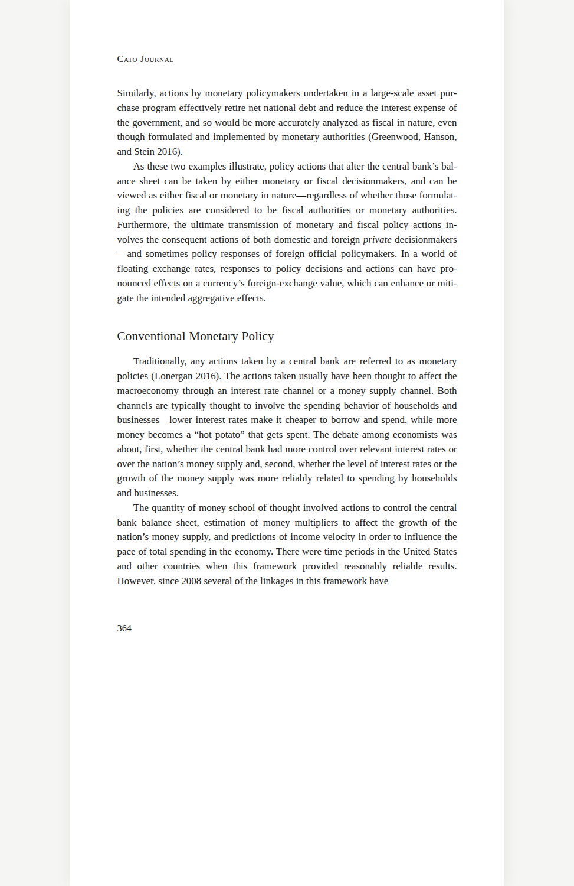Cato Journal
Similarly, actions by monetary policymakers undertaken in a large-scale asset purchase program effectively retire net national debt and reduce the interest expense of the government, and so would be more accurately analyzed as fiscal in nature, even though formulated and implemented by monetary authorities (Greenwood, Hanson, and Stein 2016).
As these two examples illustrate, policy actions that alter the central bank’s balance sheet can be taken by either monetary or fiscal decisionmakers, and can be viewed as either fiscal or monetary in nature—regardless of whether those formulating the policies are considered to be fiscal authorities or monetary authorities. Furthermore, the ultimate transmission of monetary and fiscal policy actions involves the consequent actions of both domestic and foreign private decisionmakers—and sometimes policy responses of foreign official policymakers. In a world of floating exchange rates, responses to policy decisions and actions can have pronounced effects on a currency’s foreign-exchange value, which can enhance or mitigate the intended aggregative effects.
Conventional Monetary Policy
Traditionally, any actions taken by a central bank are referred to as monetary policies (Lonergan 2016). The actions taken usually have been thought to affect the macroeconomy through an interest rate channel or a money supply channel. Both channels are typically thought to involve the spending behavior of households and businesses—lower interest rates make it cheaper to borrow and spend, while more money becomes a “hot potato” that gets spent. The debate among economists was about, first, whether the central bank had more control over relevant interest rates or over the nation’s money supply and, second, whether the level of interest rates or the growth of the money supply was more reliably related to spending by households and businesses.
The quantity of money school of thought involved actions to control the central bank balance sheet, estimation of money multipliers to affect the growth of the nation’s money supply, and predictions of income velocity in order to influence the pace of total spending in the economy. There were time periods in the United States and other countries when this framework provided reasonably reliable results. However, since 2008 several of the linkages in this framework have
364